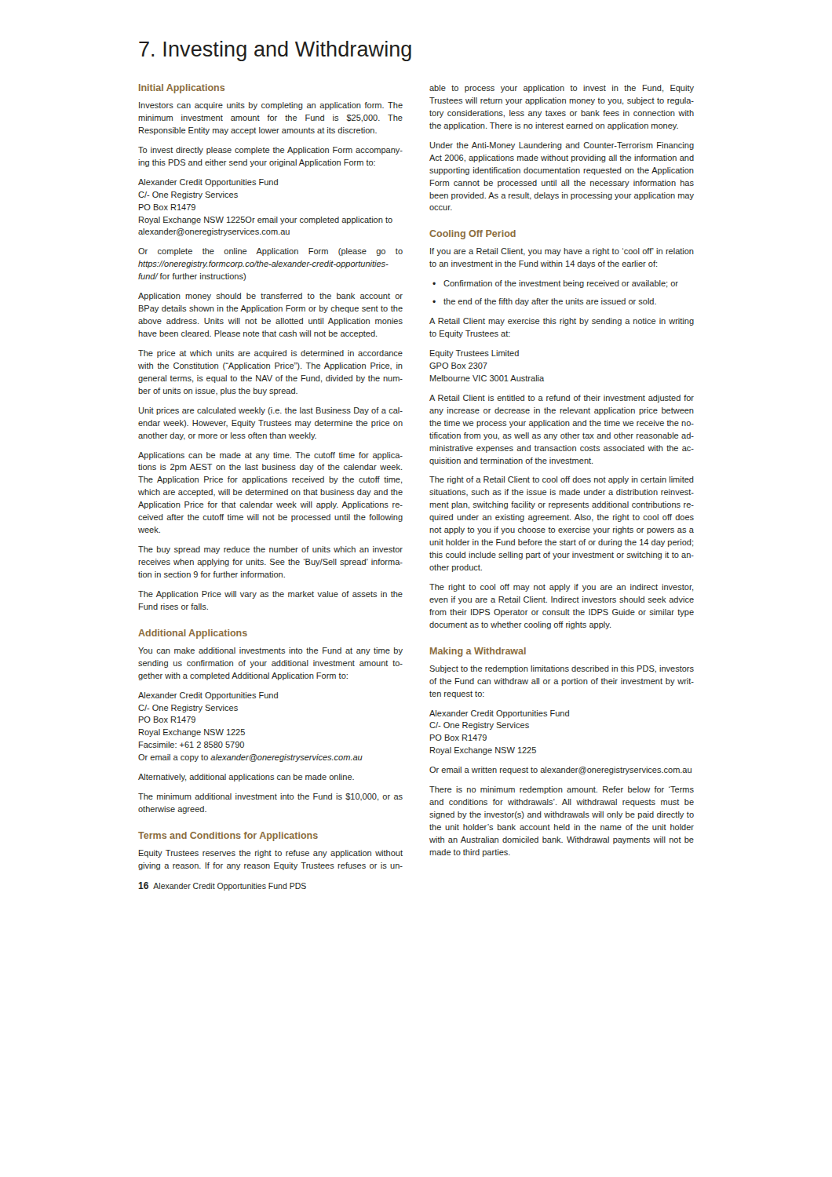7. Investing and Withdrawing
Initial Applications
Investors can acquire units by completing an application form. The minimum investment amount for the Fund is $25,000. The Responsible Entity may accept lower amounts at its discretion.
To invest directly please complete the Application Form accompanying this PDS and either send your original Application Form to:
Alexander Credit Opportunities Fund
C/- One Registry Services
PO Box R1479
Royal Exchange NSW 1225Or email your completed application to alexander@oneregistryservices.com.au
Or complete the online Application Form (please go to https://oneregistry.formcorp.co/the-alexander-credit-opportunities-fund/ for further instructions)
Application money should be transferred to the bank account or BPay details shown in the Application Form or by cheque sent to the above address. Units will not be allotted until Application monies have been cleared. Please note that cash will not be accepted.
The price at which units are acquired is determined in accordance with the Constitution (“Application Price”). The Application Price, in general terms, is equal to the NAV of the Fund, divided by the number of units on issue, plus the buy spread.
Unit prices are calculated weekly (i.e. the last Business Day of a calendar week). However, Equity Trustees may determine the price on another day, or more or less often than weekly.
Applications can be made at any time. The cutoff time for applications is 2pm AEST on the last business day of the calendar week. The Application Price for applications received by the cutoff time, which are accepted, will be determined on that business day and the Application Price for that calendar week will apply. Applications received after the cutoff time will not be processed until the following week.
The buy spread may reduce the number of units which an investor receives when applying for units. See the ‘Buy/Sell spread’ information in section 9 for further information.
The Application Price will vary as the market value of assets in the Fund rises or falls.
Additional Applications
You can make additional investments into the Fund at any time by sending us confirmation of your additional investment amount together with a completed Additional Application Form to:
Alexander Credit Opportunities Fund
C/- One Registry Services
PO Box R1479
Royal Exchange NSW 1225
Facsimile: +61 2 8580 5790
Or email a copy to alexander@oneregistryservices.com.au
Alternatively, additional applications can be made online.
The minimum additional investment into the Fund is $10,000, or as otherwise agreed.
Terms and Conditions for Applications
Equity Trustees reserves the right to refuse any application without giving a reason. If for any reason Equity Trustees refuses or is unable to process your application to invest in the Fund, Equity Trustees will return your application money to you, subject to regulatory considerations, less any taxes or bank fees in connection with the application. There is no interest earned on application money.
Under the Anti-Money Laundering and Counter-Terrorism Financing Act 2006, applications made without providing all the information and supporting identification documentation requested on the Application Form cannot be processed until all the necessary information has been provided. As a result, delays in processing your application may occur.
Cooling Off Period
If you are a Retail Client, you may have a right to ‘cool off’ in relation to an investment in the Fund within 14 days of the earlier of:
Confirmation of the investment being received or available; or
the end of the fifth day after the units are issued or sold.
A Retail Client may exercise this right by sending a notice in writing to Equity Trustees at:
Equity Trustees Limited
GPO Box 2307
Melbourne VIC 3001 Australia
A Retail Client is entitled to a refund of their investment adjusted for any increase or decrease in the relevant application price between the time we process your application and the time we receive the notification from you, as well as any other tax and other reasonable administrative expenses and transaction costs associated with the acquisition and termination of the investment.
The right of a Retail Client to cool off does not apply in certain limited situations, such as if the issue is made under a distribution reinvestment plan, switching facility or represents additional contributions required under an existing agreement. Also, the right to cool off does not apply to you if you choose to exercise your rights or powers as a unit holder in the Fund before the start of or during the 14 day period; this could include selling part of your investment or switching it to another product.
The right to cool off may not apply if you are an indirect investor, even if you are a Retail Client. Indirect investors should seek advice from their IDPS Operator or consult the IDPS Guide or similar type document as to whether cooling off rights apply.
Making a Withdrawal
Subject to the redemption limitations described in this PDS, investors of the Fund can withdraw all or a portion of their investment by written request to:
Alexander Credit Opportunities Fund
C/- One Registry Services
PO Box R1479
Royal Exchange NSW 1225
Or email a written request to alexander@oneregistryservices.com.au
There is no minimum redemption amount. Refer below for ‘Terms and conditions for withdrawals’. All withdrawal requests must be signed by the investor(s) and withdrawals will only be paid directly to the unit holder’s bank account held in the name of the unit holder with an Australian domiciled bank. Withdrawal payments will not be made to third parties.
16 Alexander Credit Opportunities Fund PDS